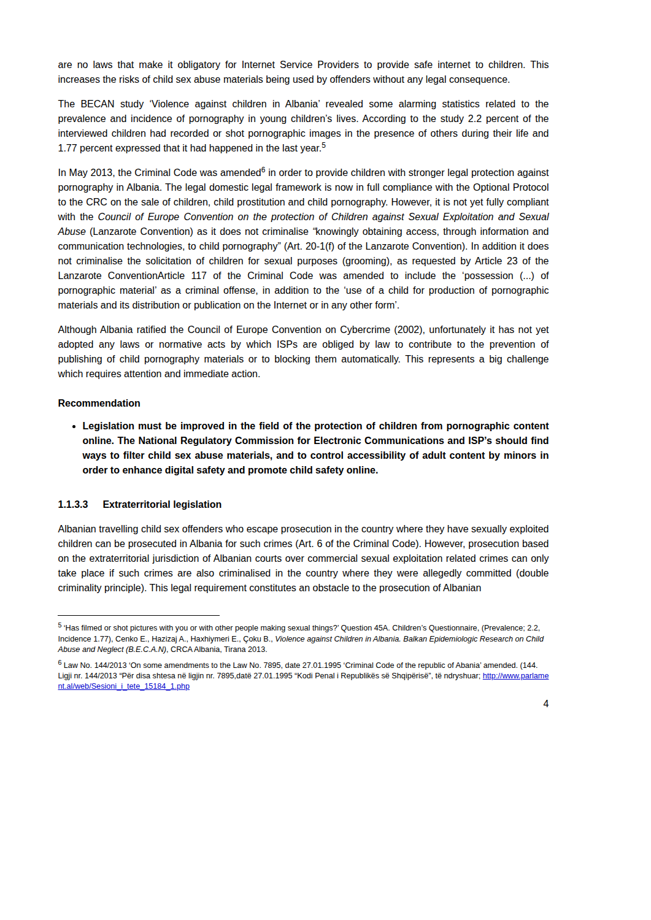are no laws that make it obligatory for Internet Service Providers to provide safe internet to children. This increases the risks of child sex abuse materials being used by offenders without any legal consequence.
The BECAN study ‘Violence against children in Albania’ revealed some alarming statistics related to the prevalence and incidence of pornography in young children’s lives. According to the study 2.2 percent of the interviewed children had recorded or shot pornographic images in the presence of others during their life and 1.77 percent expressed that it had happened in the last year.5
In May 2013, the Criminal Code was amended6 in order to provide children with stronger legal protection against pornography in Albania. The legal domestic legal framework is now in full compliance with the Optional Protocol to the CRC on the sale of children, child prostitution and child pornography. However, it is not yet fully compliant with the Council of Europe Convention on the protection of Children against Sexual Exploitation and Sexual Abuse (Lanzarote Convention) as it does not criminalise “knowingly obtaining access, through information and communication technologies, to child pornography” (Art. 20-1(f) of the Lanzarote Convention). In addition it does not criminalise the solicitation of children for sexual purposes (grooming), as requested by Article 23 of the Lanzarote ConventionArticle 117 of the Criminal Code was amended to include the ‘possession (...) of pornographic material’ as a criminal offense, in addition to the ‘use of a child for production of pornographic materials and its distribution or publication on the Internet or in any other form’.
Although Albania ratified the Council of Europe Convention on Cybercrime (2002), unfortunately it has not yet adopted any laws or normative acts by which ISPs are obliged by law to contribute to the prevention of publishing of child pornography materials or to blocking them automatically. This represents a big challenge which requires attention and immediate action.
Recommendation
Legislation must be improved in the field of the protection of children from pornographic content online. The National Regulatory Commission for Electronic Communications and ISP’s should find ways to filter child sex abuse materials, and to control accessibility of adult content by minors in order to enhance digital safety and promote child safety online.
1.1.3.3 Extraterritorial legislation
Albanian travelling child sex offenders who escape prosecution in the country where they have sexually exploited children can be prosecuted in Albania for such crimes (Art. 6 of the Criminal Code). However, prosecution based on the extraterritorial jurisdiction of Albanian courts over commercial sexual exploitation related crimes can only take place if such crimes are also criminalised in the country where they were allegedly committed (double criminality principle). This legal requirement constitutes an obstacle to the prosecution of Albanian
5‘Has filmed or shot pictures with you or with other people making sexual things?’ Question 45A. Children’s Questionnaire, (Prevalence; 2.2, Incidence 1.77), Cenko E., Hazizaj A., Haxhiymeri E., Çoku B., Violence against Children in Albania. Balkan Epidemiologic Research on Child Abuse and Neglect (B.E.C.A.N), CRCA Albania, Tirana 2013.
6 Law No. 144/2013 ‘On some amendments to the Law No. 7895, date 27.01.1995 ‘Criminal Code of the republic of Abania’ amended. (144. Ligji nr. 144/2013 “Për disa shtesa në ligjin nr. 7895,datë 27.01.1995 “Kodi Penal i Republikës së Shqipërisë”, të ndryshuar; http://www.parlament.al/web/Sesioni_i_tete_15184_1.php
4